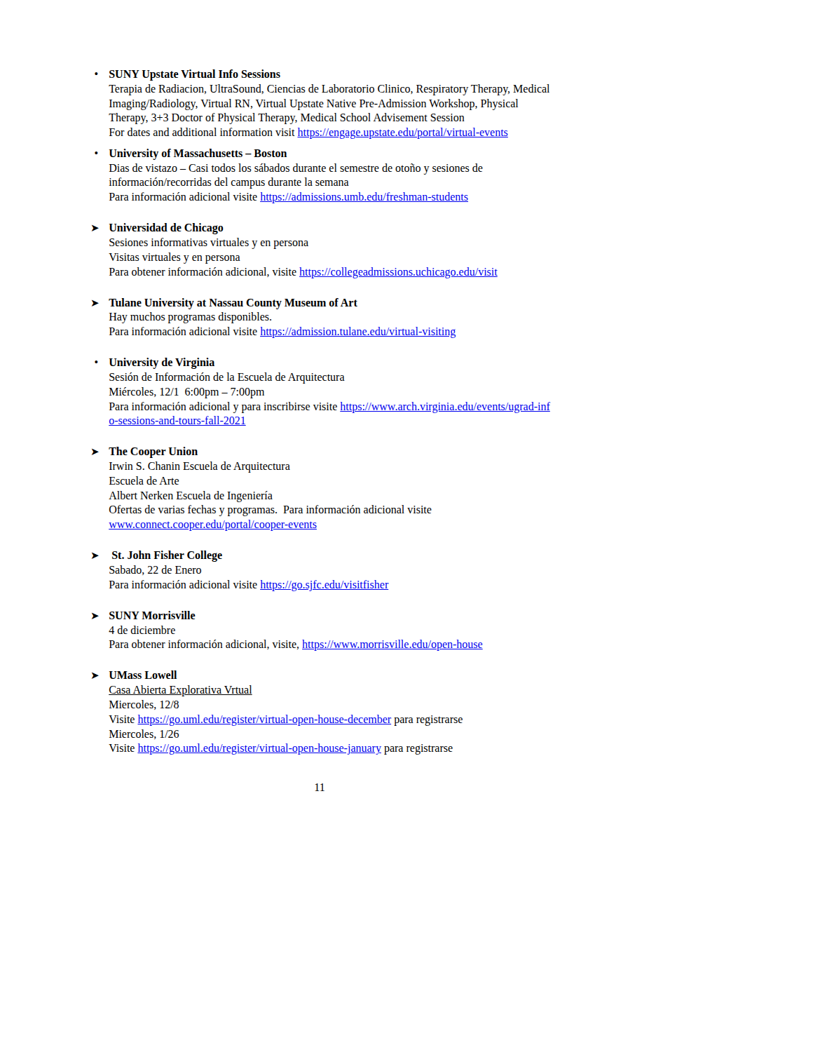SUNY Upstate Virtual Info Sessions
Terapia de Radiacion, UltraSound, Ciencias de Laboratorio Clinico, Respiratory Therapy, Medical Imaging/Radiology, Virtual RN, Virtual Upstate Native Pre-Admission Workshop, Physical Therapy, 3+3 Doctor of Physical Therapy, Medical School Advisement Session
For dates and additional information visit https://engage.upstate.edu/portal/virtual-events
University of Massachusetts – Boston
Dias de vistazo – Casi todos los sábados durante el semestre de otoño y sesiones de información/recorridas del campus durante la semana
Para información adicional visite https://admissions.umb.edu/freshman-students
Universidad de Chicago
Sesiones informativas virtuales y en persona
Visitas virtuales y en persona
Para obtener información adicional, visite https://collegeadmissions.uchicago.edu/visit
Tulane University at Nassau County Museum of Art
Hay muchos programas disponibles.
Para información adicional visite https://admission.tulane.edu/virtual-visiting
University de Virginia
Sesión de Información de la Escuela de Arquitectura
Miércoles, 12/1 6:00pm – 7:00pm
Para información adicional y para inscribirse visite https://www.arch.virginia.edu/events/ugrad-info-sessions-and-tours-fall-2021
The Cooper Union
Irwin S. Chanin Escuela de Arquitectura
Escuela de Arte
Albert Nerken Escuela de Ingeniería
Ofertas de varias fechas y programas. Para información adicional visite
www.connect.cooper.edu/portal/cooper-events
St. John Fisher College
Sabado, 22 de Enero
Para información adicional visite https://go.sjfc.edu/visitfisher
SUNY Morrisville
4 de diciembre
Para obtener información adicional, visite, https://www.morrisville.edu/open-house
UMass Lowell
Casa Abierta Explorativa Vrtual
Miercoles, 12/8
Visite https://go.uml.edu/register/virtual-open-house-december para registrarse
Miercoles, 1/26
Visite https://go.uml.edu/register/virtual-open-house-january para registrarse
11